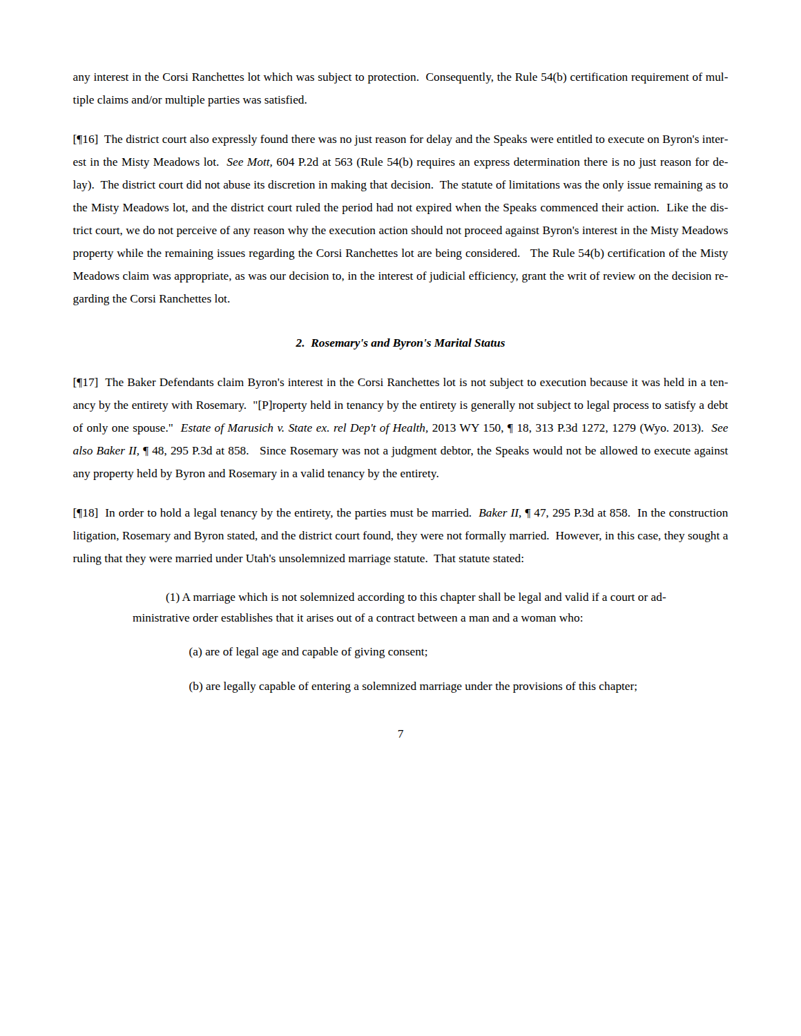any interest in the Corsi Ranchettes lot which was subject to protection. Consequently, the Rule 54(b) certification requirement of multiple claims and/or multiple parties was satisfied.
[¶16] The district court also expressly found there was no just reason for delay and the Speaks were entitled to execute on Byron's interest in the Misty Meadows lot. See Mott, 604 P.2d at 563 (Rule 54(b) requires an express determination there is no just reason for delay). The district court did not abuse its discretion in making that decision. The statute of limitations was the only issue remaining as to the Misty Meadows lot, and the district court ruled the period had not expired when the Speaks commenced their action. Like the district court, we do not perceive of any reason why the execution action should not proceed against Byron's interest in the Misty Meadows property while the remaining issues regarding the Corsi Ranchettes lot are being considered. The Rule 54(b) certification of the Misty Meadows claim was appropriate, as was our decision to, in the interest of judicial efficiency, grant the writ of review on the decision regarding the Corsi Ranchettes lot.
2. Rosemary's and Byron's Marital Status
[¶17] The Baker Defendants claim Byron's interest in the Corsi Ranchettes lot is not subject to execution because it was held in a tenancy by the entirety with Rosemary. "[P]roperty held in tenancy by the entirety is generally not subject to legal process to satisfy a debt of only one spouse." Estate of Marusich v. State ex. rel Dep't of Health, 2013 WY 150, ¶ 18, 313 P.3d 1272, 1279 (Wyo. 2013). See also Baker II, ¶ 48, 295 P.3d at 858. Since Rosemary was not a judgment debtor, the Speaks would not be allowed to execute against any property held by Byron and Rosemary in a valid tenancy by the entirety.
[¶18] In order to hold a legal tenancy by the entirety, the parties must be married. Baker II, ¶ 47, 295 P.3d at 858. In the construction litigation, Rosemary and Byron stated, and the district court found, they were not formally married. However, in this case, they sought a ruling that they were married under Utah's unsolemnized marriage statute. That statute stated:
(1) A marriage which is not solemnized according to this chapter shall be legal and valid if a court or administrative order establishes that it arises out of a contract between a man and a woman who:
(a) are of legal age and capable of giving consent;
(b) are legally capable of entering a solemnized marriage under the provisions of this chapter;
7